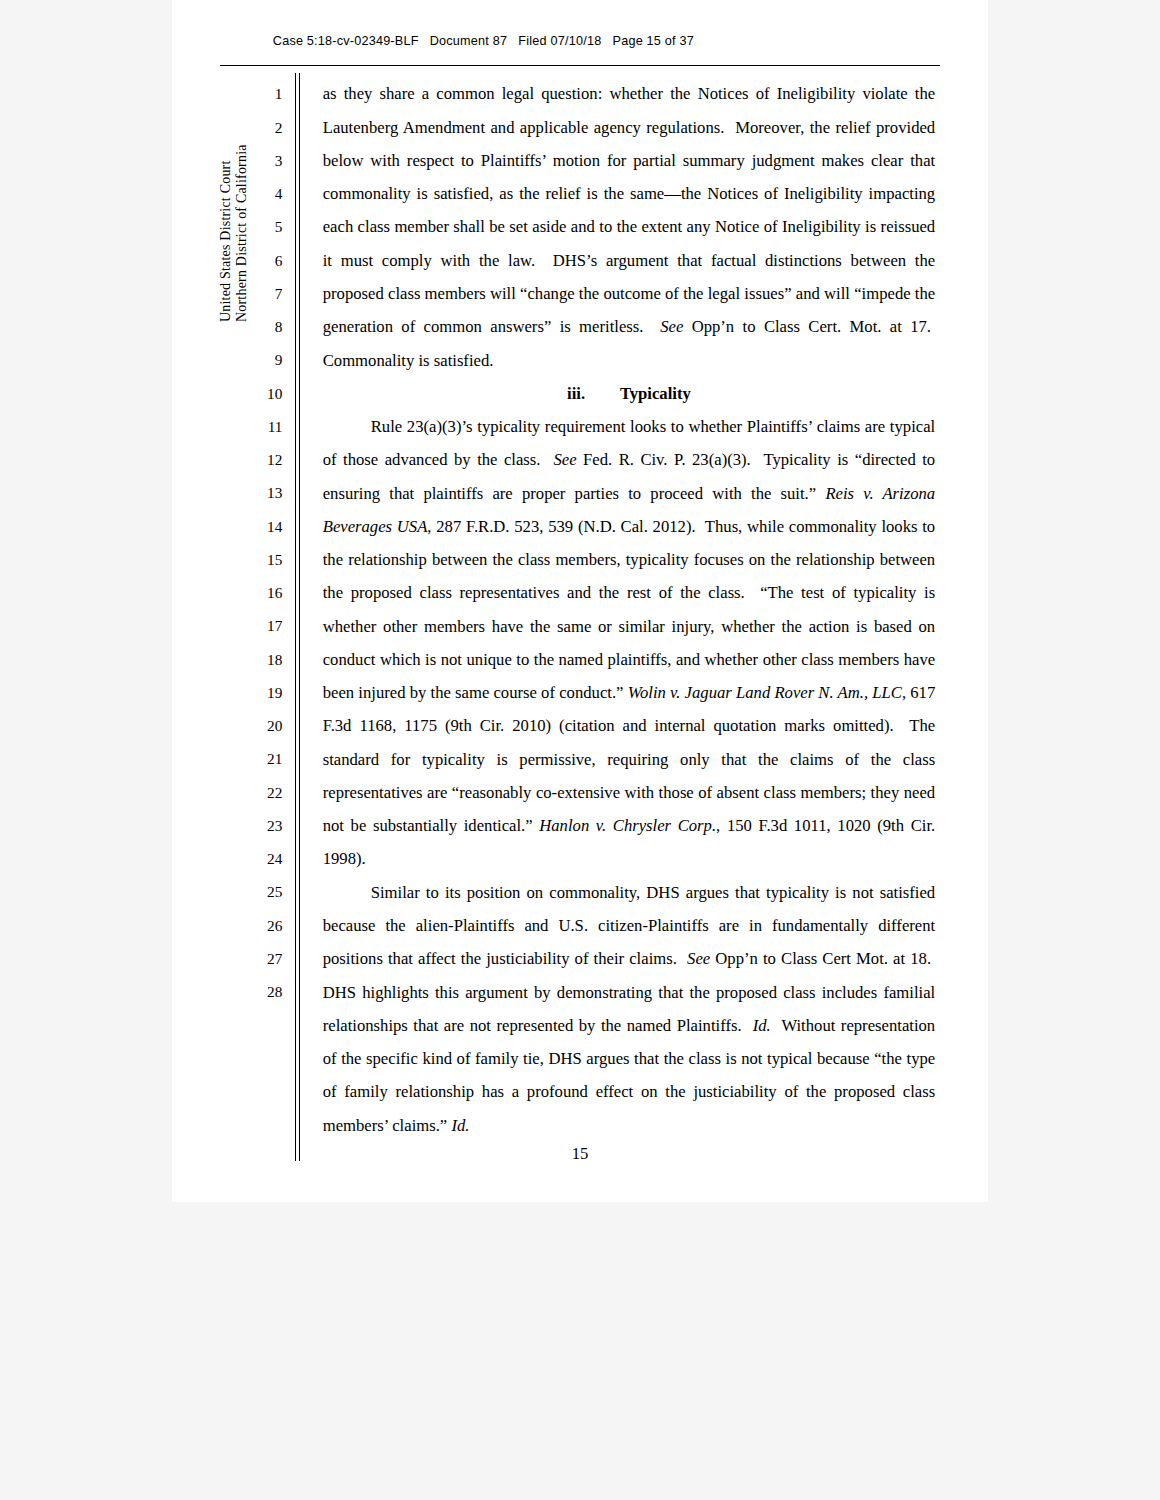Case 5:18-cv-02349-BLF Document 87 Filed 07/10/18 Page 15 of 37
1
2
3
4
5
6
7
8
9
10
11
12
13
14
15
16
17
18
19
20
21
22
23
24
25
26
27
28
United States District Court
Northern District of California
as they share a common legal question: whether the Notices of Ineligibility violate the Lautenberg Amendment and applicable agency regulations. Moreover, the relief provided below with respect to Plaintiffs’ motion for partial summary judgment makes clear that commonality is satisfied, as the relief is the same—the Notices of Ineligibility impacting each class member shall be set aside and to the extent any Notice of Ineligibility is reissued it must comply with the law. DHS’s argument that factual distinctions between the proposed class members will “change the outcome of the legal issues” and will “impede the generation of common answers” is meritless. See Opp’n to Class Cert. Mot. at 17. Commonality is satisfied.
iii. Typicality
Rule 23(a)(3)’s typicality requirement looks to whether Plaintiffs’ claims are typical of those advanced by the class. See Fed. R. Civ. P. 23(a)(3). Typicality is “directed to ensuring that plaintiffs are proper parties to proceed with the suit.” Reis v. Arizona Beverages USA, 287 F.R.D. 523, 539 (N.D. Cal. 2012). Thus, while commonality looks to the relationship between the class members, typicality focuses on the relationship between the proposed class representatives and the rest of the class. “The test of typicality is whether other members have the same or similar injury, whether the action is based on conduct which is not unique to the named plaintiffs, and whether other class members have been injured by the same course of conduct.” Wolin v. Jaguar Land Rover N. Am., LLC, 617 F.3d 1168, 1175 (9th Cir. 2010) (citation and internal quotation marks omitted). The standard for typicality is permissive, requiring only that the claims of the class representatives are “reasonably co-extensive with those of absent class members; they need not be substantially identical.” Hanlon v. Chrysler Corp., 150 F.3d 1011, 1020 (9th Cir. 1998).
Similar to its position on commonality, DHS argues that typicality is not satisfied because the alien-Plaintiffs and U.S. citizen-Plaintiffs are in fundamentally different positions that affect the justiciability of their claims. See Opp’n to Class Cert Mot. at 18. DHS highlights this argument by demonstrating that the proposed class includes familial relationships that are not represented by the named Plaintiffs. Id. Without representation of the specific kind of family tie, DHS argues that the class is not typical because “the type of family relationship has a profound effect on the justiciability of the proposed class members’ claims.” Id.
15